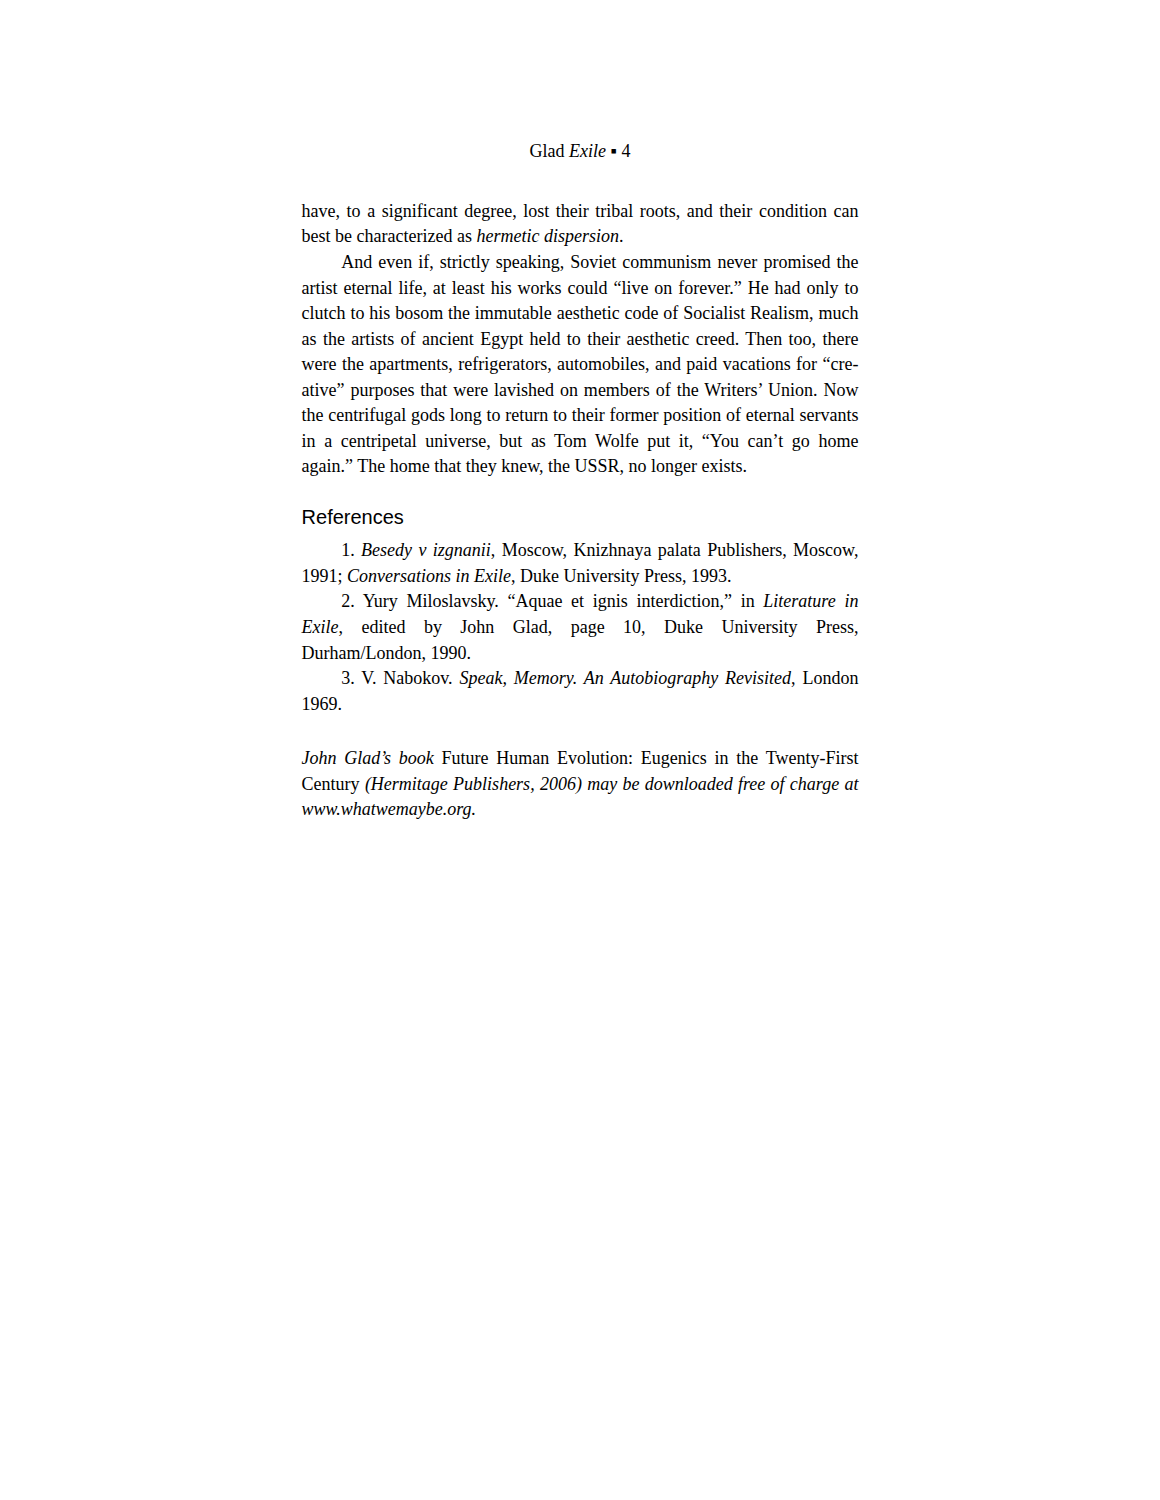Glad Exile ▪ 4
have, to a significant degree, lost their tribal roots, and their condition can best be characterized as hermetic dispersion.
And even if, strictly speaking, Soviet communism never promised the artist eternal life, at least his works could “live on forever.” He had only to clutch to his bosom the immutable aesthetic code of Socialist Realism, much as the artists of ancient Egypt held to their aesthetic creed. Then too, there were the apartments, refrigerators, automobiles, and paid vacations for “creative” purposes that were lavished on members of the Writers’ Union. Now the centrifugal gods long to return to their former position of eternal servants in a centripetal universe, but as Tom Wolfe put it, “You can’t go home again.” The home that they knew, the USSR, no longer exists.
References
1. Besedy v izgnanii, Moscow, Knizhnaya palata Publishers, Moscow, 1991; Conversations in Exile, Duke University Press, 1993.
2. Yury Miloslavsky. “Aquae et ignis interdiction,” in Literature in Exile, edited by John Glad, page 10, Duke University Press, Durham/London, 1990.
3. V. Nabokov. Speak, Memory. An Autobiography Revisited, London 1969.
John Glad’s book Future Human Evolution: Eugenics in the Twenty-First Century (Hermitage Publishers, 2006) may be downloaded free of charge at www.whatwemaybe.org.